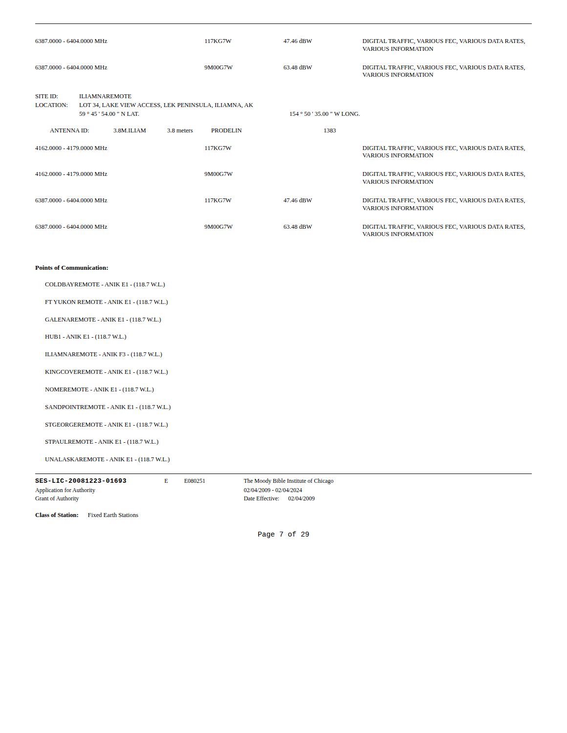| 6387.0000 - 6404.0000 MHz | 117KG7W | 47.46 dBW | DIGITAL TRAFFIC, VARIOUS FEC, VARIOUS DATA RATES, VARIOUS INFORMATION |
| 6387.0000 - 6404.0000 MHz | 9M00G7W | 63.48 dBW | DIGITAL TRAFFIC, VARIOUS FEC, VARIOUS DATA RATES, VARIOUS INFORMATION |
| SITE ID: | ILIAMNAREMOTE |
| LOCATION: | LOT 34, LAKE VIEW ACCESS, LEK PENINSULA, ILIAMNA, AK |
59 ° 45 ' 54.00 " N LAT.
154 ° 50 ' 35.00 " W LONG.
ANTENNA ID: 3.8M.ILIAM 3.8 meters PRODELIN 1383
| 4162.0000 - 4179.0000 MHz | 117KG7W | | DIGITAL TRAFFIC, VARIOUS FEC, VARIOUS DATA RATES, VARIOUS INFORMATION |
| 4162.0000 - 4179.0000 MHz | 9M00G7W | | DIGITAL TRAFFIC, VARIOUS FEC, VARIOUS DATA RATES, VARIOUS INFORMATION |
| 6387.0000 - 6404.0000 MHz | 117KG7W | 47.46 dBW | DIGITAL TRAFFIC, VARIOUS FEC, VARIOUS DATA RATES, VARIOUS INFORMATION |
| 6387.0000 - 6404.0000 MHz | 9M00G7W | 63.48 dBW | DIGITAL TRAFFIC, VARIOUS FEC, VARIOUS DATA RATES, VARIOUS INFORMATION |
Points of Communication:
COLDBAYREMOTE - ANIK E1 - (118.7 W.L.)
FT YUKON REMOTE - ANIK E1 - (118.7 W.L.)
GALENAREMOTE - ANIK E1 - (118.7 W.L.)
HUB1 - ANIK E1 - (118.7 W.L.)
ILIAMNAREMOTE - ANIK F3 - (118.7 W.L.)
KINGCOVEREMOTE - ANIK E1 - (118.7 W.L.)
NOMEREMOTE - ANIK E1 - (118.7 W.L.)
SANDPOINTREMOTE - ANIK E1 - (118.7 W.L.)
STGEORGEREMOTE - ANIK E1 - (118.7 W.L.)
STPAULREMOTE - ANIK E1 - (118.7 W.L.)
UNALASKAREMOTE - ANIK E1 - (118.7 W.L.)
| SES-LIC-20081223-01693 | E | E080251 | The Moody Bible Institute of Chicago |
| Application for Authority | 02/04/2009 - 02/04/2024 |
| Grant of Authority | Date Effective: 02/04/2009 |
Class of Station: Fixed Earth Stations
Page 7 of 29